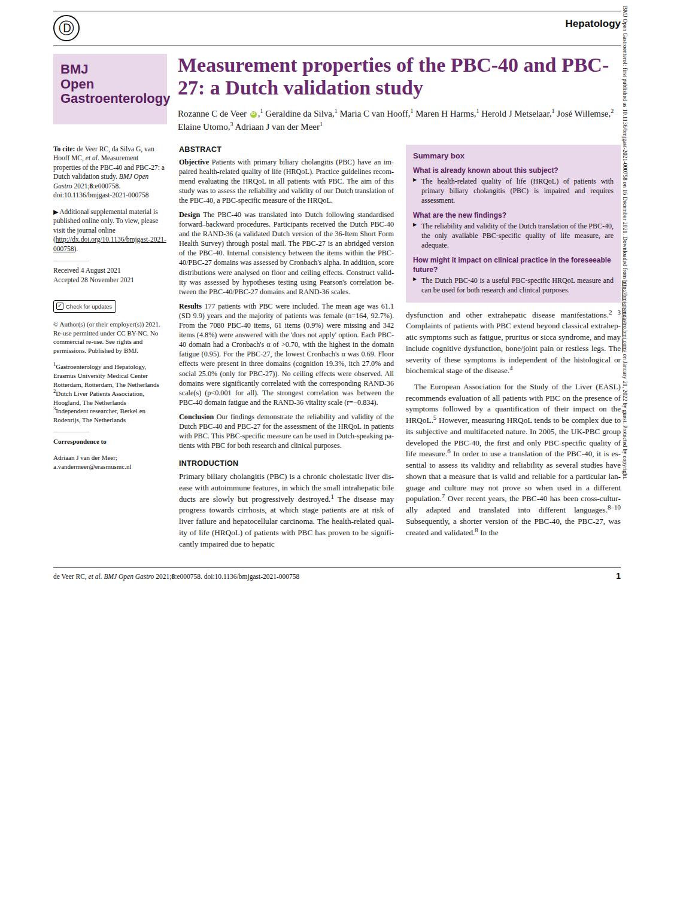BMJ Open Gastroenterol: first published as 10.1136/bmjgast-2021-000758 on 16 December 2021. Downloaded from http://bmjopengastro.bmj.com/ on January 21, 2022 by guest. Protected by copyright.
Ⓓ
Hepatology
BMJ
Open
Gastroenterology
Measurement properties of the PBC-40 and PBC-27: a Dutch validation study
Rozanne C de Veer ,1 Geraldine da Silva,1 Maria C van Hooff,1 Maren H Harms,1 Herold J Metselaar,1 José Willemse,2 Elaine Utomo,3 Adriaan J van der Meer1
To cite: de Veer RC, da Silva G, van Hooff MC, et al. Measurement properties of the PBC-40 and PBC-27: a Dutch validation study. BMJ Open Gastro 2021;8:e000758. doi:10.1136/bmjgast-2021-000758
▶ Additional supplemental material is published online only. To view, please visit the journal online (http://dx.doi.org/10.1136/bmjgast-2021-000758).
Received 4 August 2021
Accepted 28 November 2021
Check for updates
© Author(s) (or their employer(s)) 2021. Re-use permitted under CC BY-NC. No commercial re-use. See rights and permissions. Published by BMJ.
1Gastroenterology and Hepatology, Erasmus University Medical Center Rotterdam, Rotterdam, The Netherlands
2Dutch Liver Patients Association, Hoogland, The Netherlands
3Independent researcher, Berkel en Rodenrijs, The Netherlands
Correspondence to
Adriaan J van der Meer;
a.vandermeer@erasmusmc.nl
ABSTRACT
Objective Patients with primary biliary cholangitis (PBC) have an impaired health-related quality of life (HRQoL). Practice guidelines recommend evaluating the HRQoL in all patients with PBC. The aim of this study was to assess the reliability and validity of our Dutch translation of the PBC-40, a PBC-specific measure of the HRQoL.
Design The PBC-40 was translated into Dutch following standardised forward–backward procedures. Participants received the Dutch PBC-40 and the RAND-36 (a validated Dutch version of the 36-Item Short Form Health Survey) through postal mail. The PBC-27 is an abridged version of the PBC-40. Internal consistency between the items within the PBC-40/PBC-27 domains was assessed by Cronbach's alpha. In addition, score distributions were analysed on floor and ceiling effects. Construct validity was assessed by hypotheses testing using Pearson's correlation between the PBC-40/PBC-27 domains and RAND-36 scales.
Results 177 patients with PBC were included. The mean age was 61.1 (SD 9.9) years and the majority of patients was female (n=164, 92.7%). From the 7080 PBC-40 items, 61 items (0.9%) were missing and 342 items (4.8%) were answered with the 'does not apply' option. Each PBC-40 domain had a Cronbach's α of >0.70, with the highest in the domain fatigue (0.95). For the PBC-27, the lowest Cronbach's α was 0.69. Floor effects were present in three domains (cognition 19.3%, itch 27.0% and social 25.0% (only for PBC-27)). No ceiling effects were observed. All domains were significantly correlated with the corresponding RAND-36 scale(s) (p<0.001 for all). The strongest correlation was between the PBC-40 domain fatigue and the RAND-36 vitality scale (r=−0.834).
Conclusion Our findings demonstrate the reliability and validity of the Dutch PBC-40 and PBC-27 for the assessment of the HRQoL in patients with PBC. This PBC-specific measure can be used in Dutch-speaking patients with PBC for both research and clinical purposes.
INTRODUCTION
Primary biliary cholangitis (PBC) is a chronic cholestatic liver disease with autoimmune features, in which the small intrahepatic bile ducts are slowly but progressively destroyed.1 The disease may progress towards cirrhosis, at which stage patients are at risk of liver failure and hepatocellular carcinoma. The health-related quality of life (HRQoL) of patients with PBC has proven to be significantly impaired due to hepatic
Summary box
What is already known about this subject?
The health-related quality of life (HRQoL) of patients with primary biliary cholangitis (PBC) is impaired and requires assessment.
What are the new findings?
The reliability and validity of the Dutch translation of the PBC-40, the only available PBC-specific quality of life measure, are adequate.
How might it impact on clinical practice in the foreseeable future?
The Dutch PBC-40 is a useful PBC-specific HRQoL measure and can be used for both research and clinical purposes.
dysfunction and other extrahepatic disease manifestations.2 3 Complaints of patients with PBC extend beyond classical extrahepatic symptoms such as fatigue, pruritus or sicca syndrome, and may include cognitive dysfunction, bone/joint pain or restless legs. The severity of these symptoms is independent of the histological or biochemical stage of the disease.4
The European Association for the Study of the Liver (EASL) recommends evaluation of all patients with PBC on the presence of symptoms followed by a quantification of their impact on the HRQoL.5 However, measuring HRQoL tends to be complex due to its subjective and multifaceted nature. In 2005, the UK-PBC group developed the PBC-40, the first and only PBC-specific quality of life measure.6 In order to use a translation of the PBC-40, it is essential to assess its validity and reliability as several studies have shown that a measure that is valid and reliable for a particular language and culture may not prove so when used in a different population.7 Over recent years, the PBC-40 has been cross-culturally adapted and translated into different languages.8–10 Subsequently, a shorter version of the PBC-40, the PBC-27, was created and validated.8 In the
de Veer RC, et al. BMJ Open Gastro 2021;8:e000758. doi:10.1136/bmjgast-2021-000758
1